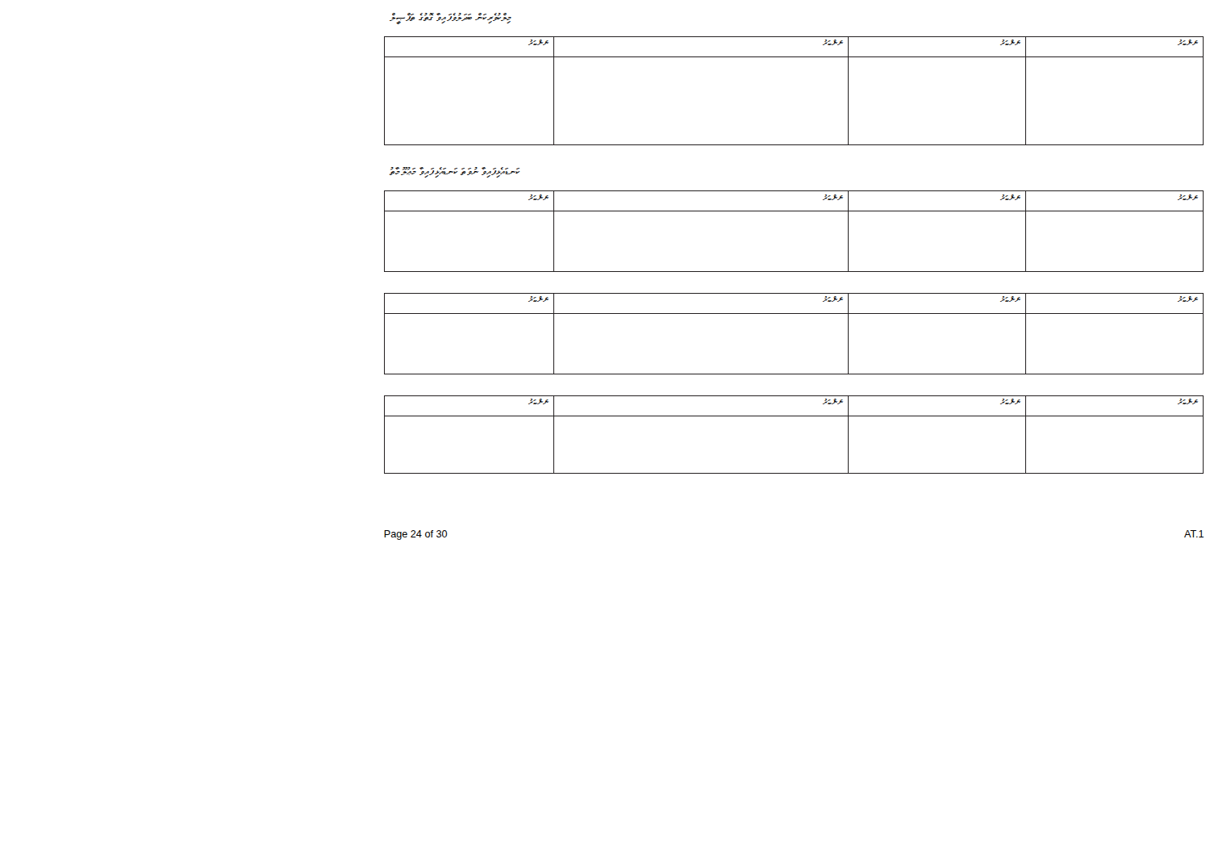މިލްކުވެރިކަން ބަދަލުވެފައިވާ ގޮތުގެ ތަފްޞީލް
| ނަންބަރު | ނަންބަރު | ނަންބަރު | ނަންބަރު |
ކަނޑައެޅިފައިވާ ނުވަތަ ކަނޑައެޅިފައިވާ މަޢުލޫމާތު
| ނަންބަރު | ނަންބަރު | ނަންބަރު | ނަންބަރު |
| ނަންބަރު | ނަންބަރު | ނަންބަރު | ނަންބަރު |
| ނަންބަރު | ނަންބަރު | ނަންބަރު | ނަންބަރު |
Page 24 of 30 AT.1